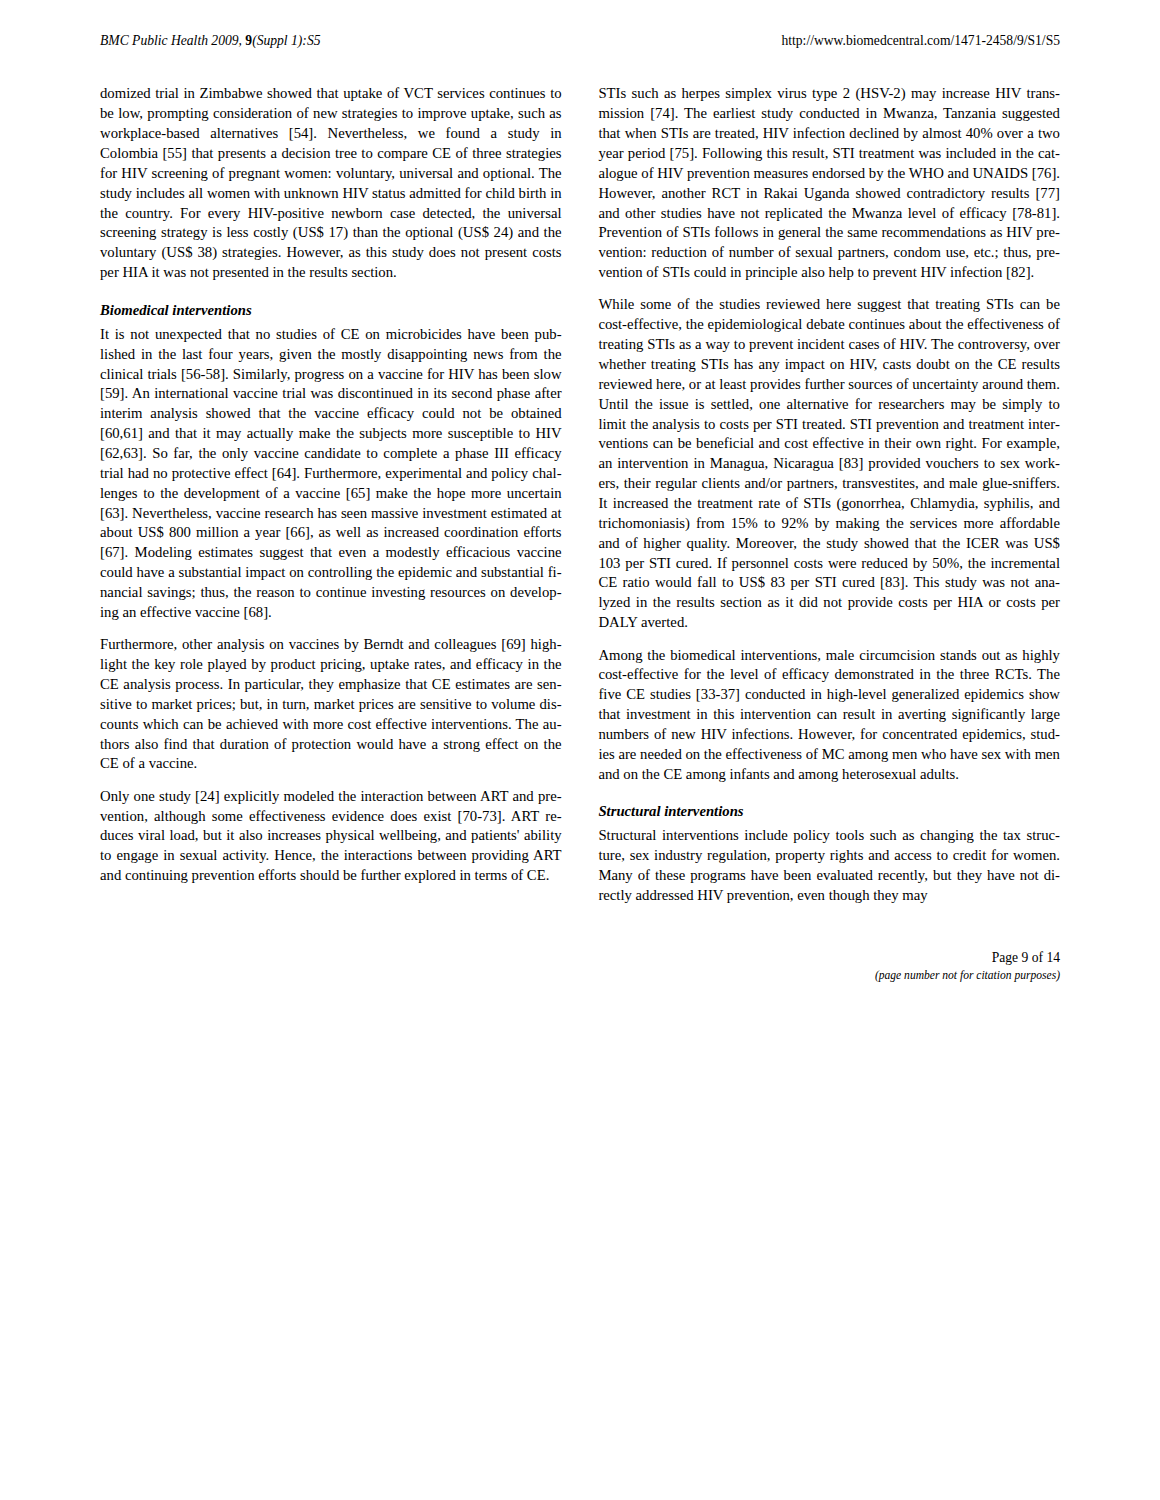BMC Public Health 2009, 9(Suppl 1):S5
http://www.biomedcentral.com/1471-2458/9/S1/S5
domized trial in Zimbabwe showed that uptake of VCT services continues to be low, prompting consideration of new strategies to improve uptake, such as workplace-based alternatives [54]. Nevertheless, we found a study in Colombia [55] that presents a decision tree to compare CE of three strategies for HIV screening of pregnant women: voluntary, universal and optional. The study includes all women with unknown HIV status admitted for child birth in the country. For every HIV-positive newborn case detected, the universal screening strategy is less costly (US$ 17) than the optional (US$ 24) and the voluntary (US$ 38) strategies. However, as this study does not present costs per HIA it was not presented in the results section.
Biomedical interventions
It is not unexpected that no studies of CE on microbicides have been published in the last four years, given the mostly disappointing news from the clinical trials [56-58]. Similarly, progress on a vaccine for HIV has been slow [59]. An international vaccine trial was discontinued in its second phase after interim analysis showed that the vaccine efficacy could not be obtained [60,61] and that it may actually make the subjects more susceptible to HIV [62,63]. So far, the only vaccine candidate to complete a phase III efficacy trial had no protective effect [64]. Furthermore, experimental and policy challenges to the development of a vaccine [65] make the hope more uncertain [63]. Nevertheless, vaccine research has seen massive investment estimated at about US$ 800 million a year [66], as well as increased coordination efforts [67]. Modeling estimates suggest that even a modestly efficacious vaccine could have a substantial impact on controlling the epidemic and substantial financial savings; thus, the reason to continue investing resources on developing an effective vaccine [68].
Furthermore, other analysis on vaccines by Berndt and colleagues [69] highlight the key role played by product pricing, uptake rates, and efficacy in the CE analysis process. In particular, they emphasize that CE estimates are sensitive to market prices; but, in turn, market prices are sensitive to volume discounts which can be achieved with more cost effective interventions. The authors also find that duration of protection would have a strong effect on the CE of a vaccine.
Only one study [24] explicitly modeled the interaction between ART and prevention, although some effectiveness evidence does exist [70-73]. ART reduces viral load, but it also increases physical wellbeing, and patients' ability to engage in sexual activity. Hence, the interactions between providing ART and continuing prevention efforts should be further explored in terms of CE.
STIs such as herpes simplex virus type 2 (HSV-2) may increase HIV transmission [74]. The earliest study conducted in Mwanza, Tanzania suggested that when STIs are treated, HIV infection declined by almost 40% over a two year period [75]. Following this result, STI treatment was included in the catalogue of HIV prevention measures endorsed by the WHO and UNAIDS [76]. However, another RCT in Rakai Uganda showed contradictory results [77] and other studies have not replicated the Mwanza level of efficacy [78-81]. Prevention of STIs follows in general the same recommendations as HIV prevention: reduction of number of sexual partners, condom use, etc.; thus, prevention of STIs could in principle also help to prevent HIV infection [82].
While some of the studies reviewed here suggest that treating STIs can be cost-effective, the epidemiological debate continues about the effectiveness of treating STIs as a way to prevent incident cases of HIV. The controversy, over whether treating STIs has any impact on HIV, casts doubt on the CE results reviewed here, or at least provides further sources of uncertainty around them. Until the issue is settled, one alternative for researchers may be simply to limit the analysis to costs per STI treated. STI prevention and treatment interventions can be beneficial and cost effective in their own right. For example, an intervention in Managua, Nicaragua [83] provided vouchers to sex workers, their regular clients and/or partners, transvestites, and male glue-sniffers. It increased the treatment rate of STIs (gonorrhea, Chlamydia, syphilis, and trichomoniasis) from 15% to 92% by making the services more affordable and of higher quality. Moreover, the study showed that the ICER was US$ 103 per STI cured. If personnel costs were reduced by 50%, the incremental CE ratio would fall to US$ 83 per STI cured [83]. This study was not analyzed in the results section as it did not provide costs per HIA or costs per DALY averted.
Among the biomedical interventions, male circumcision stands out as highly cost-effective for the level of efficacy demonstrated in the three RCTs. The five CE studies [33-37] conducted in high-level generalized epidemics show that investment in this intervention can result in averting significantly large numbers of new HIV infections. However, for concentrated epidemics, studies are needed on the effectiveness of MC among men who have sex with men and on the CE among infants and among heterosexual adults.
Structural interventions
Structural interventions include policy tools such as changing the tax structure, sex industry regulation, property rights and access to credit for women. Many of these programs have been evaluated recently, but they have not directly addressed HIV prevention, even though they may
Page 9 of 14 (page number not for citation purposes)